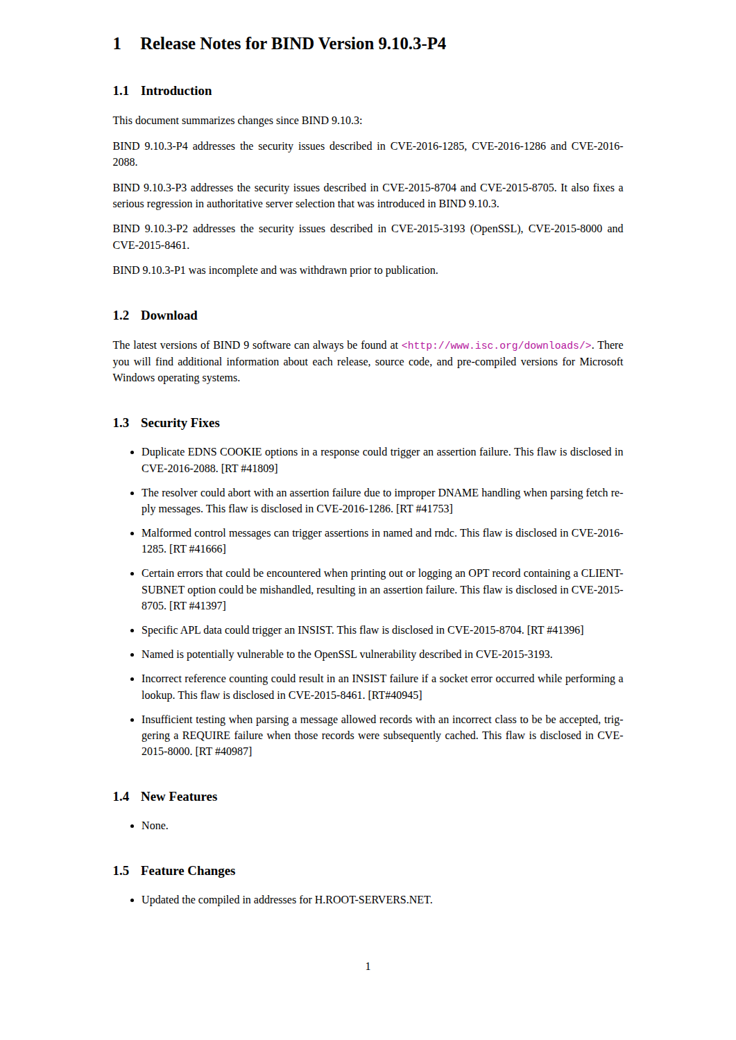1 Release Notes for BIND Version 9.10.3-P4
1.1 Introduction
This document summarizes changes since BIND 9.10.3:
BIND 9.10.3-P4 addresses the security issues described in CVE-2016-1285, CVE-2016-1286 and CVE-2016-2088.
BIND 9.10.3-P3 addresses the security issues described in CVE-2015-8704 and CVE-2015-8705. It also fixes a serious regression in authoritative server selection that was introduced in BIND 9.10.3.
BIND 9.10.3-P2 addresses the security issues described in CVE-2015-3193 (OpenSSL), CVE-2015-8000 and CVE-2015-8461.
BIND 9.10.3-P1 was incomplete and was withdrawn prior to publication.
1.2 Download
The latest versions of BIND 9 software can always be found at <http://www.isc.org/downloads/>. There you will find additional information about each release, source code, and pre-compiled versions for Microsoft Windows operating systems.
1.3 Security Fixes
Duplicate EDNS COOKIE options in a response could trigger an assertion failure. This flaw is disclosed in CVE-2016-2088. [RT #41809]
The resolver could abort with an assertion failure due to improper DNAME handling when parsing fetch reply messages. This flaw is disclosed in CVE-2016-1286. [RT #41753]
Malformed control messages can trigger assertions in named and rndc. This flaw is disclosed in CVE-2016-1285. [RT #41666]
Certain errors that could be encountered when printing out or logging an OPT record containing a CLIENT-SUBNET option could be mishandled, resulting in an assertion failure. This flaw is disclosed in CVE-2015-8705. [RT #41397]
Specific APL data could trigger an INSIST. This flaw is disclosed in CVE-2015-8704. [RT #41396]
Named is potentially vulnerable to the OpenSSL vulnerability described in CVE-2015-3193.
Incorrect reference counting could result in an INSIST failure if a socket error occurred while performing a lookup. This flaw is disclosed in CVE-2015-8461. [RT#40945]
Insufficient testing when parsing a message allowed records with an incorrect class to be be accepted, triggering a REQUIRE failure when those records were subsequently cached. This flaw is disclosed in CVE-2015-8000. [RT #40987]
1.4 New Features
None.
1.5 Feature Changes
Updated the compiled in addresses for H.ROOT-SERVERS.NET.
1